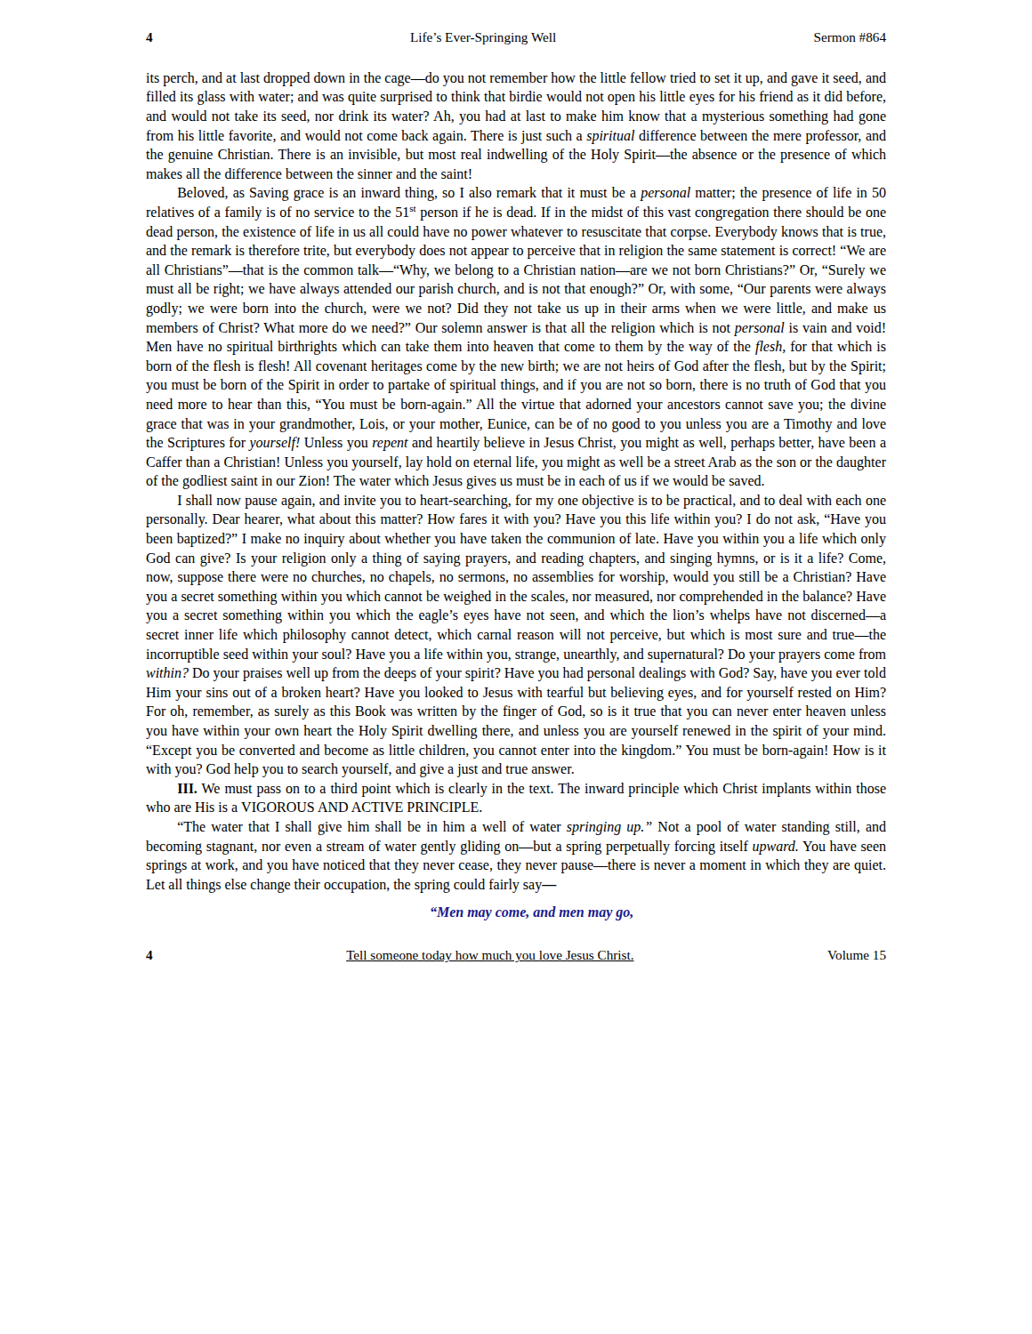4 Life’s Ever-Springing Well Sermon #864
its perch, and at last dropped down in the cage—do you not remember how the little fellow tried to set it up, and gave it seed, and filled its glass with water; and was quite surprised to think that birdie would not open his little eyes for his friend as it did before, and would not take its seed, nor drink its water? Ah, you had at last to make him know that a mysterious something had gone from his little favorite, and would not come back again. There is just such a spiritual difference between the mere professor, and the genuine Christian. There is an invisible, but most real indwelling of the Holy Spirit—the absence or the presence of which makes all the difference between the sinner and the saint!
Beloved, as Saving grace is an inward thing, so I also remark that it must be a personal matter; the presence of life in 50 relatives of a family is of no service to the 51st person if he is dead. If in the midst of this vast congregation there should be one dead person, the existence of life in us all could have no power whatever to resuscitate that corpse. Everybody knows that is true, and the remark is therefore trite, but everybody does not appear to perceive that in religion the same statement is correct! “We are all Christians”—that is the common talk—“Why, we belong to a Christian nation—are we not born Christians?” Or, “Surely we must all be right; we have always attended our parish church, and is not that enough?” Or, with some, “Our parents were always godly; we were born into the church, were we not? Did they not take us up in their arms when we were little, and make us members of Christ? What more do we need?” Our solemn answer is that all the religion which is not personal is vain and void! Men have no spiritual birthrights which can take them into heaven that come to them by the way of the flesh, for that which is born of the flesh is flesh! All covenant heritages come by the new birth; we are not heirs of God after the flesh, but by the Spirit; you must be born of the Spirit in order to partake of spiritual things, and if you are not so born, there is no truth of God that you need more to hear than this, “You must be born-again.” All the virtue that adorned your ancestors cannot save you; the divine grace that was in your grandmother, Lois, or your mother, Eunice, can be of no good to you unless you are a Timothy and love the Scriptures for yourself! Unless you repent and heartily believe in Jesus Christ, you might as well, perhaps better, have been a Caffer than a Christian! Unless you yourself, lay hold on eternal life, you might as well be a street Arab as the son or the daughter of the godliest saint in our Zion! The water which Jesus gives us must be in each of us if we would be saved.
I shall now pause again, and invite you to heart-searching, for my one objective is to be practical, and to deal with each one personally. Dear hearer, what about this matter? How fares it with you? Have you this life within you? I do not ask, “Have you been baptized?” I make no inquiry about whether you have taken the communion of late. Have you within you a life which only God can give? Is your religion only a thing of saying prayers, and reading chapters, and singing hymns, or is it a life? Come, now, suppose there were no churches, no chapels, no sermons, no assemblies for worship, would you still be a Christian? Have you a secret something within you which cannot be weighed in the scales, nor measured, nor comprehended in the balance? Have you a secret something within you which the eagle’s eyes have not seen, and which the lion’s whelps have not discerned—a secret inner life which philosophy cannot detect, which carnal reason will not perceive, but which is most sure and true—the incorruptible seed within your soul? Have you a life within you, strange, unearthly, and supernatural? Do your prayers come from within? Do your praises well up from the deeps of your spirit? Have you had personal dealings with God? Say, have you ever told Him your sins out of a broken heart? Have you looked to Jesus with tearful but believing eyes, and for yourself rested on Him? For oh, remember, as surely as this Book was written by the finger of God, so is it true that you can never enter heaven unless you have within your own heart the Holy Spirit dwelling there, and unless you are yourself renewed in the spirit of your mind. “Except you be converted and become as little children, you cannot enter into the kingdom.” You must be born-again! How is it with you? God help you to search yourself, and give a just and true answer.
III. We must pass on to a third point which is clearly in the text. The inward principle which Christ implants within those who are His is a VIGOROUS AND ACTIVE PRINCIPLE.
“The water that I shall give him shall be in him a well of water springing up.” Not a pool of water standing still, and becoming stagnant, nor even a stream of water gently gliding on—but a spring perpetually forcing itself upward. You have seen springs at work, and you have noticed that they never cease, they never pause—there is never a moment in which they are quiet. Let all things else change their occupation, the spring could fairly say—
“Men may come, and men may go,
4 Tell someone today how much you love Jesus Christ. Volume 15